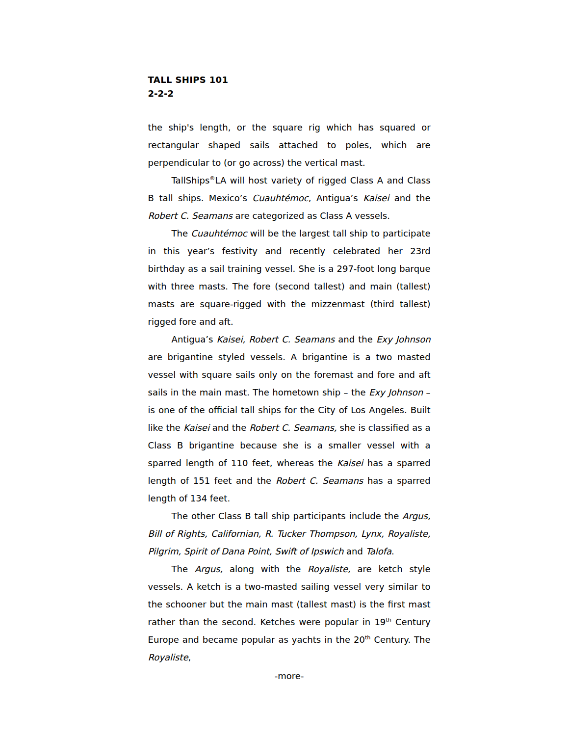TALL SHIPS 101
2-2-2
the ship's length, or the square rig which has squared or rectangular shaped sails attached to poles, which are perpendicular to (or go across) the vertical mast.
TallShips®LA will host variety of rigged Class A and Class B tall ships. Mexico’s Cuauhtémoc, Antigua’s Kaisei and the Robert C. Seamans are categorized as Class A vessels.
The Cuauhtémoc will be the largest tall ship to participate in this year’s festivity and recently celebrated her 23rd birthday as a sail training vessel. She is a 297-foot long barque with three masts. The fore (second tallest) and main (tallest) masts are square-rigged with the mizzenmast (third tallest) rigged fore and aft.
Antigua’s Kaisei, Robert C. Seamans and the Exy Johnson are brigantine styled vessels. A brigantine is a two masted vessel with square sails only on the foremast and fore and aft sails in the main mast. The hometown ship – the Exy Johnson – is one of the official tall ships for the City of Los Angeles. Built like the Kaisei and the Robert C. Seamans, she is classified as a Class B brigantine because she is a smaller vessel with a sparred length of 110 feet, whereas the Kaisei has a sparred length of 151 feet and the Robert C. Seamans has a sparred length of 134 feet.
The other Class B tall ship participants include the Argus, Bill of Rights, Californian, R. Tucker Thompson, Lynx, Royaliste, Pilgrim, Spirit of Dana Point, Swift of Ipswich and Talofa.
The Argus, along with the Royaliste, are ketch style vessels. A ketch is a two-masted sailing vessel very similar to the schooner but the main mast (tallest mast) is the first mast rather than the second. Ketches were popular in 19th Century Europe and became popular as yachts in the 20th Century. The Royaliste,
-more-